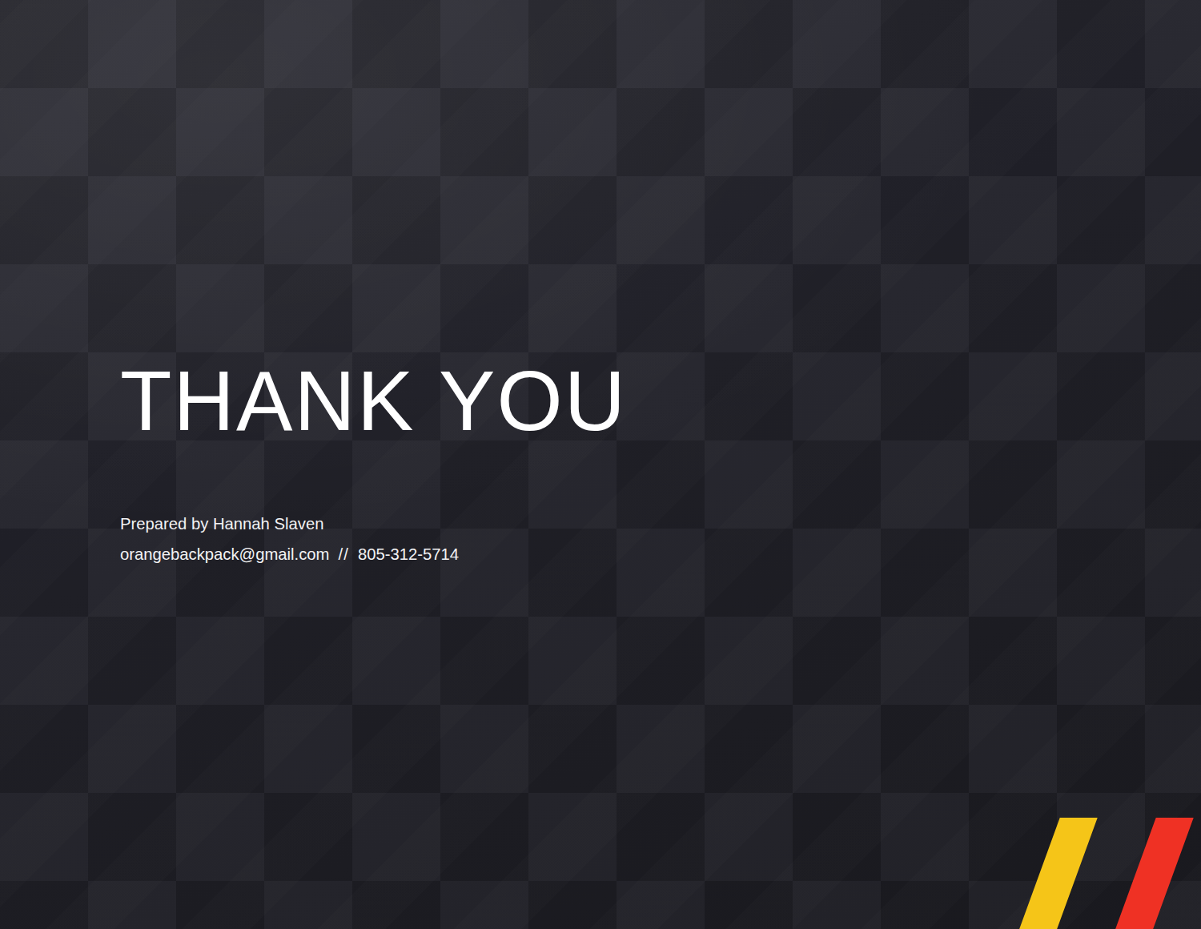THANK YOU
Prepared by Hannah Slaven
orangebackpack@gmail.com//805-312-5714